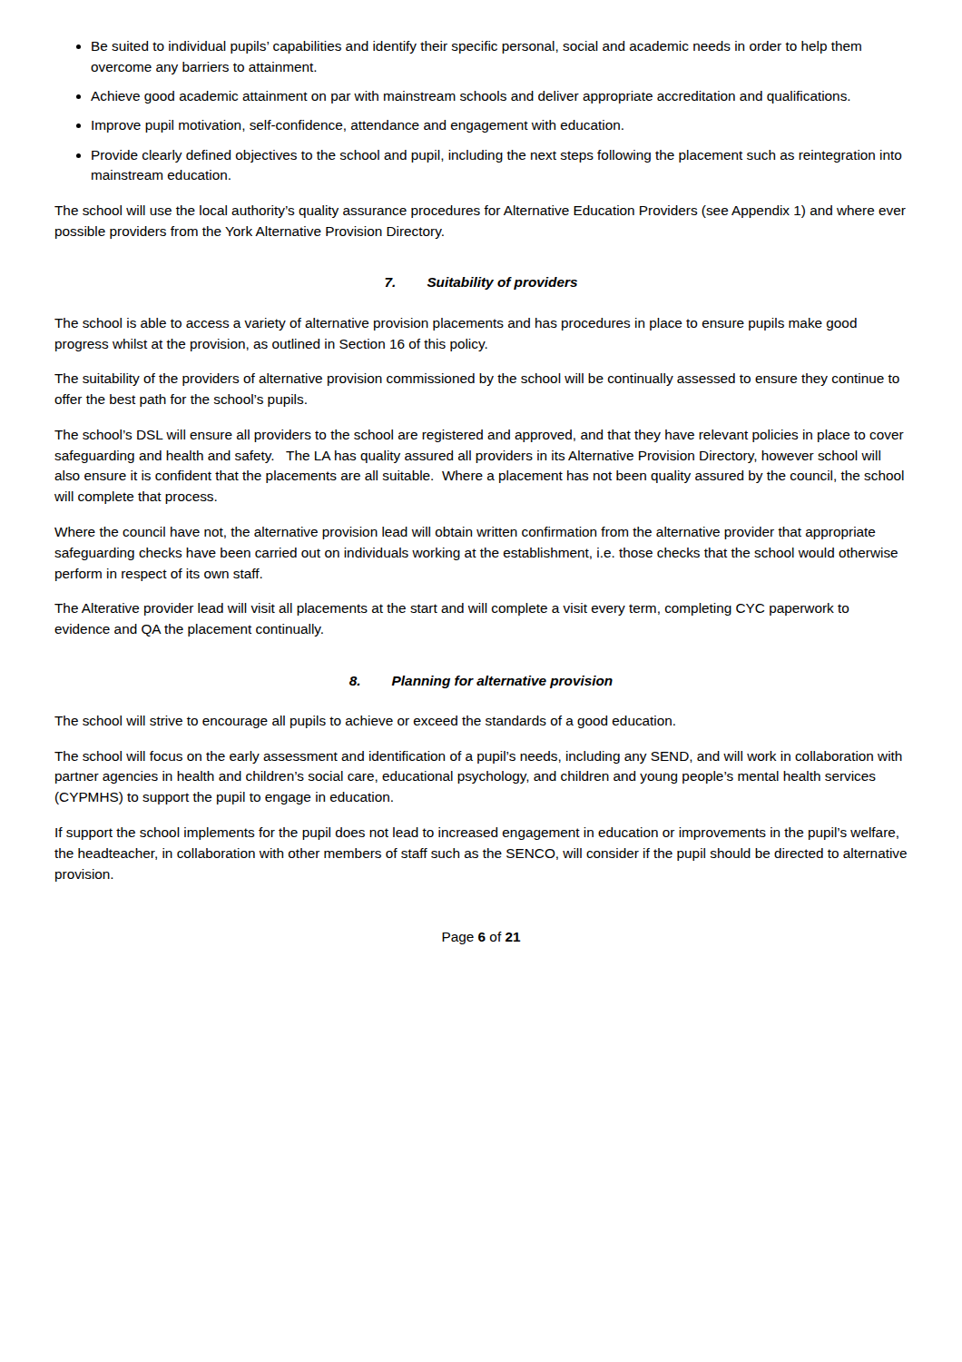Be suited to individual pupils’ capabilities and identify their specific personal, social and academic needs in order to help them overcome any barriers to attainment.
Achieve good academic attainment on par with mainstream schools and deliver appropriate accreditation and qualifications.
Improve pupil motivation, self-confidence, attendance and engagement with education.
Provide clearly defined objectives to the school and pupil, including the next steps following the placement such as reintegration into mainstream education.
The school will use the local authority’s quality assurance procedures for Alternative Education Providers (see Appendix 1) and where ever possible providers from the York Alternative Provision Directory.
7. Suitability of providers
The school is able to access a variety of alternative provision placements and has procedures in place to ensure pupils make good progress whilst at the provision, as outlined in Section 16 of this policy.
The suitability of the providers of alternative provision commissioned by the school will be continually assessed to ensure they continue to offer the best path for the school’s pupils.
The school’s DSL will ensure all providers to the school are registered and approved, and that they have relevant policies in place to cover safeguarding and health and safety. The LA has quality assured all providers in its Alternative Provision Directory, however school will also ensure it is confident that the placements are all suitable. Where a placement has not been quality assured by the council, the school will complete that process.
Where the council have not, the alternative provision lead will obtain written confirmation from the alternative provider that appropriate safeguarding checks have been carried out on individuals working at the establishment, i.e. those checks that the school would otherwise perform in respect of its own staff.
The Alterative provider lead will visit all placements at the start and will complete a visit every term, completing CYC paperwork to evidence and QA the placement continually.
8. Planning for alternative provision
The school will strive to encourage all pupils to achieve or exceed the standards of a good education.
The school will focus on the early assessment and identification of a pupil’s needs, including any SEND, and will work in collaboration with partner agencies in health and children’s social care, educational psychology, and children and young people’s mental health services (CYPMHS) to support the pupil to engage in education.
If support the school implements for the pupil does not lead to increased engagement in education or improvements in the pupil’s welfare, the headteacher, in collaboration with other members of staff such as the SENCO, will consider if the pupil should be directed to alternative provision.
Page 6 of 21